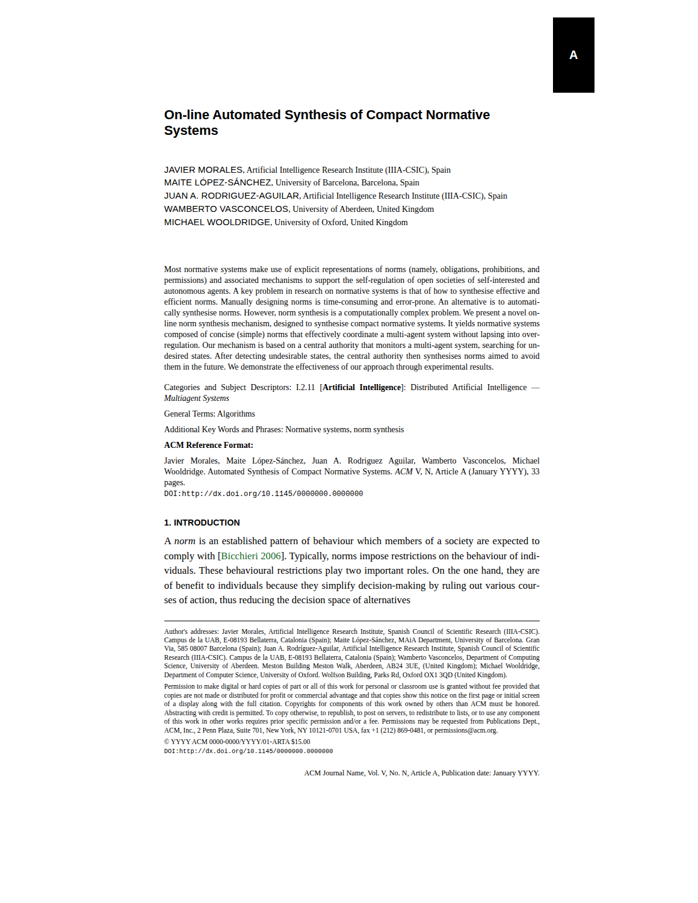A
On-line Automated Synthesis of Compact Normative Systems
JAVIER MORALES, Artificial Intelligence Research Institute (IIIA-CSIC), Spain
MAITE LÓPEZ-SÁNCHEZ, University of Barcelona, Barcelona, Spain
JUAN A. RODRIGUEZ-AGUILAR, Artificial Intelligence Research Institute (IIIA-CSIC), Spain
WAMBERTO VASCONCELOS, University of Aberdeen, United Kingdom
MICHAEL WOOLDRIDGE, University of Oxford, United Kingdom
Most normative systems make use of explicit representations of norms (namely, obligations, prohibitions, and permissions) and associated mechanisms to support the self-regulation of open societies of self-interested and autonomous agents. A key problem in research on normative systems is that of how to synthesise effective and efficient norms. Manually designing norms is time-consuming and error-prone. An alternative is to automatically synthesise norms. However, norm synthesis is a computationally complex problem. We present a novel on-line norm synthesis mechanism, designed to synthesise compact normative systems. It yields normative systems composed of concise (simple) norms that effectively coordinate a multi-agent system without lapsing into over-regulation. Our mechanism is based on a central authority that monitors a multi-agent system, searching for undesired states. After detecting undesirable states, the central authority then synthesises norms aimed to avoid them in the future. We demonstrate the effectiveness of our approach through experimental results.
Categories and Subject Descriptors: I.2.11 [Artificial Intelligence]: Distributed Artificial Intelligence — Multiagent Systems
General Terms: Algorithms
Additional Key Words and Phrases: Normative systems, norm synthesis
ACM Reference Format:
Javier Morales, Maite López-Sánchez, Juan A. Rodriguez Aguilar, Wamberto Vasconcelos, Michael Wooldridge. Automated Synthesis of Compact Normative Systems. ACM V, N, Article A (January YYYY), 33 pages.
DOI:http://dx.doi.org/10.1145/0000000.0000000
1. INTRODUCTION
A norm is an established pattern of behaviour which members of a society are expected to comply with [Bicchieri 2006]. Typically, norms impose restrictions on the behaviour of individuals. These behavioural restrictions play two important roles. On the one hand, they are of benefit to individuals because they simplify decision-making by ruling out various courses of action, thus reducing the decision space of alternatives
Author's addresses: Javier Morales, Artificial Intelligence Research Institute, Spanish Council of Scientific Research (IIIA-CSIC). Campus de la UAB, E-08193 Bellaterra, Catalonia (Spain); Maite López-Sánchez, MAiA Department, University of Barcelona. Gran Via, 585 08007 Barcelona (Spain); Juan A. Rodríguez-Aguilar, Artificial Intelligence Research Institute, Spanish Council of Scientific Research (IIIA-CSIC). Campus de la UAB, E-08193 Bellaterra, Catalonia (Spain); Wamberto Vasconcelos, Department of Computing Science, University of Aberdeen. Meston Building Meston Walk, Aberdeen, AB24 3UE, (United Kingdom); Michael Wooldridge, Department of Computer Science, University of Oxford. Wolfson Building, Parks Rd, Oxford OX1 3QD (United Kingdom).
Permission to make digital or hard copies of part or all of this work for personal or classroom use is granted without fee provided that copies are not made or distributed for profit or commercial advantage and that copies show this notice on the first page or initial screen of a display along with the full citation. Copyrights for components of this work owned by others than ACM must be honored. Abstracting with credit is permitted. To copy otherwise, to republish, to post on servers, to redistribute to lists, or to use any component of this work in other works requires prior specific permission and/or a fee. Permissions may be requested from Publications Dept., ACM, Inc., 2 Penn Plaza, Suite 701, New York, NY 10121-0701 USA, fax +1 (212) 869-0481, or permissions@acm.org.
© YYYY ACM 0000-0000/YYYY/01-ARTA $15.00
DOI:http://dx.doi.org/10.1145/0000000.0000000
ACM Journal Name, Vol. V, No. N, Article A, Publication date: January YYYY.